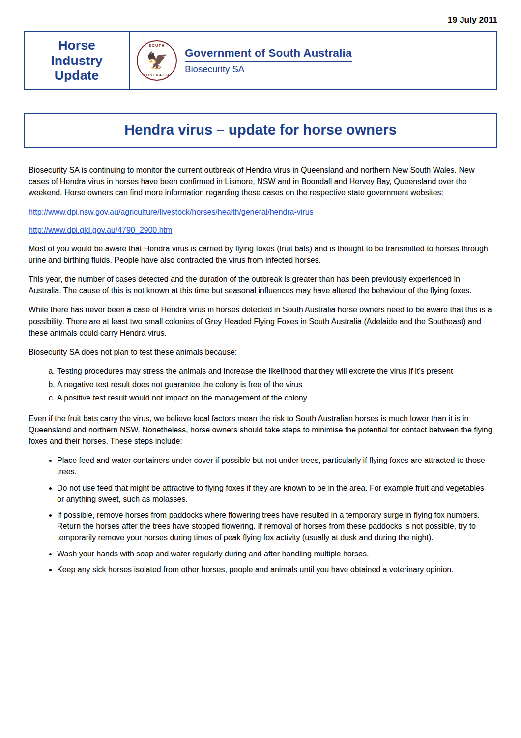19 July 2011
Horse
Industry
Update
SOUTH
🦅
AUSTRALIA
Government of South Australia
Biosecurity SA
Hendra virus – update for horse owners
Biosecurity SA is continuing to monitor the current outbreak of Hendra virus in Queensland and northern New South Wales. New cases of Hendra virus in horses have been confirmed in Lismore, NSW and in Boondall and Hervey Bay, Queensland over the weekend. Horse owners can find more information regarding these cases on the respective state government websites:
http://www.dpi.nsw.gov.au/agriculture/livestock/horses/health/general/hendra-virus
http://www.dpi.qld.gov.au/4790_2900.htm
Most of you would be aware that Hendra virus is carried by flying foxes (fruit bats) and is thought to be transmitted to horses through urine and birthing fluids. People have also contracted the virus from infected horses.
This year, the number of cases detected and the duration of the outbreak is greater than has been previously experienced in Australia. The cause of this is not known at this time but seasonal influences may have altered the behaviour of the flying foxes.
While there has never been a case of Hendra virus in horses detected in South Australia horse owners need to be aware that this is a possibility. There are at least two small colonies of Grey Headed Flying Foxes in South Australia (Adelaide and the Southeast) and these animals could carry Hendra virus.
Biosecurity SA does not plan to test these animals because:
Testing procedures may stress the animals and increase the likelihood that they will excrete the virus if it’s present
A negative test result does not guarantee the colony is free of the virus
A positive test result would not impact on the management of the colony.
Even if the fruit bats carry the virus, we believe local factors mean the risk to South Australian horses is much lower than it is in Queensland and northern NSW. Nonetheless, horse owners should take steps to minimise the potential for contact between the flying foxes and their horses. These steps include:
Place feed and water containers under cover if possible but not under trees, particularly if flying foxes are attracted to those trees.
Do not use feed that might be attractive to flying foxes if they are known to be in the area. For example fruit and vegetables or anything sweet, such as molasses.
If possible, remove horses from paddocks where flowering trees have resulted in a temporary surge in flying fox numbers. Return the horses after the trees have stopped flowering. If removal of horses from these paddocks is not possible, try to temporarily remove your horses during times of peak flying fox activity (usually at dusk and during the night).
Wash your hands with soap and water regularly during and after handling multiple horses.
Keep any sick horses isolated from other horses, people and animals until you have obtained a veterinary opinion.